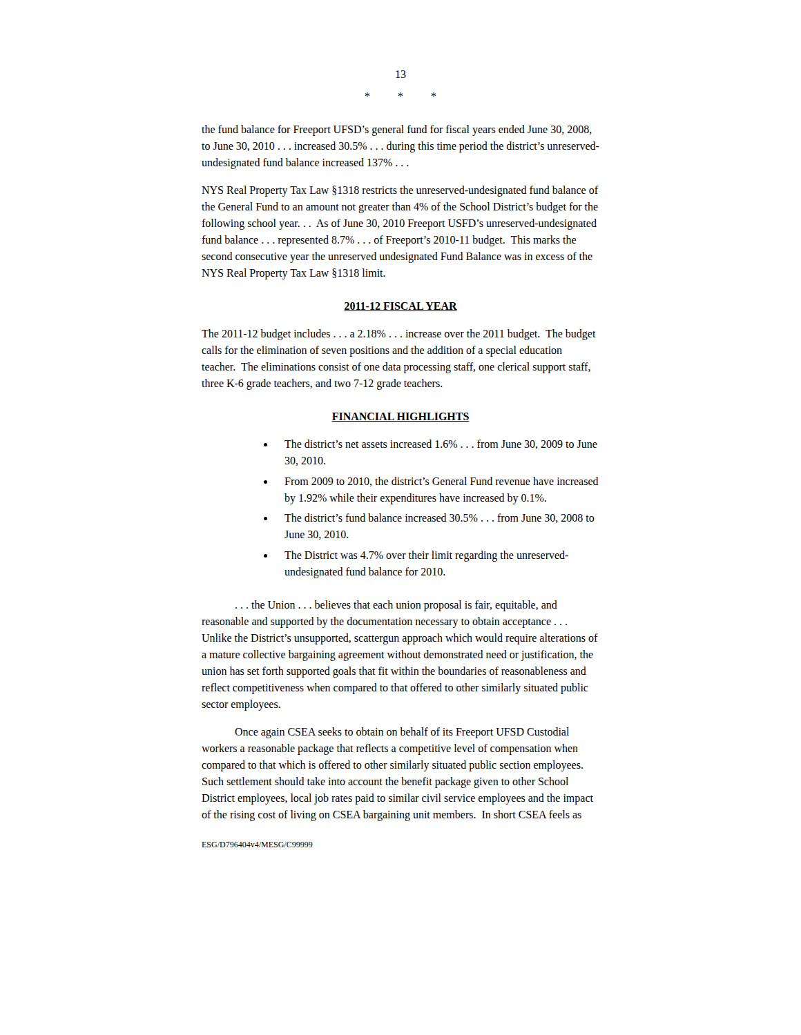13
***
the fund balance for Freeport UFSD’s general fund for fiscal years ended June 30, 2008, to June 30, 2010 . . . increased 30.5% . . . during this time period the district’s unreserved-undesignated fund balance increased 137% . . .
NYS Real Property Tax Law §1318 restricts the unreserved-undesignated fund balance of the General Fund to an amount not greater than 4% of the School District’s budget for the following school year. . . As of June 30, 2010 Freeport USFD’s unreserved-undesignated fund balance . . . represented 8.7% . . . of Freeport’s 2010-11 budget. This marks the second consecutive year the unreserved undesignated Fund Balance was in excess of the NYS Real Property Tax Law §1318 limit.
2011-12 FISCAL YEAR
The 2011-12 budget includes . . . a 2.18% . . . increase over the 2011 budget. The budget calls for the elimination of seven positions and the addition of a special education teacher. The eliminations consist of one data processing staff, one clerical support staff, three K-6 grade teachers, and two 7-12 grade teachers.
FINANCIAL HIGHLIGHTS
The district’s net assets increased 1.6% . . . from June 30, 2009 to June 30, 2010.
From 2009 to 2010, the district’s General Fund revenue have increased by 1.92% while their expenditures have increased by 0.1%.
The district’s fund balance increased 30.5% . . . from June 30, 2008 to June 30, 2010.
The District was 4.7% over their limit regarding the unreserved-undesignated fund balance for 2010.
. . . the Union . . . believes that each union proposal is fair, equitable, and reasonable and supported by the documentation necessary to obtain acceptance . . . Unlike the District’s unsupported, scattergun approach which would require alterations of a mature collective bargaining agreement without demonstrated need or justification, the union has set forth supported goals that fit within the boundaries of reasonableness and reflect competitiveness when compared to that offered to other similarly situated public sector employees.
Once again CSEA seeks to obtain on behalf of its Freeport UFSD Custodial workers a reasonable package that reflects a competitive level of compensation when compared to that which is offered to other similarly situated public section employees. Such settlement should take into account the benefit package given to other School District employees, local job rates paid to similar civil service employees and the impact of the rising cost of living on CSEA bargaining unit members. In short CSEA feels as
ESG/D796404v4/MESG/C99999